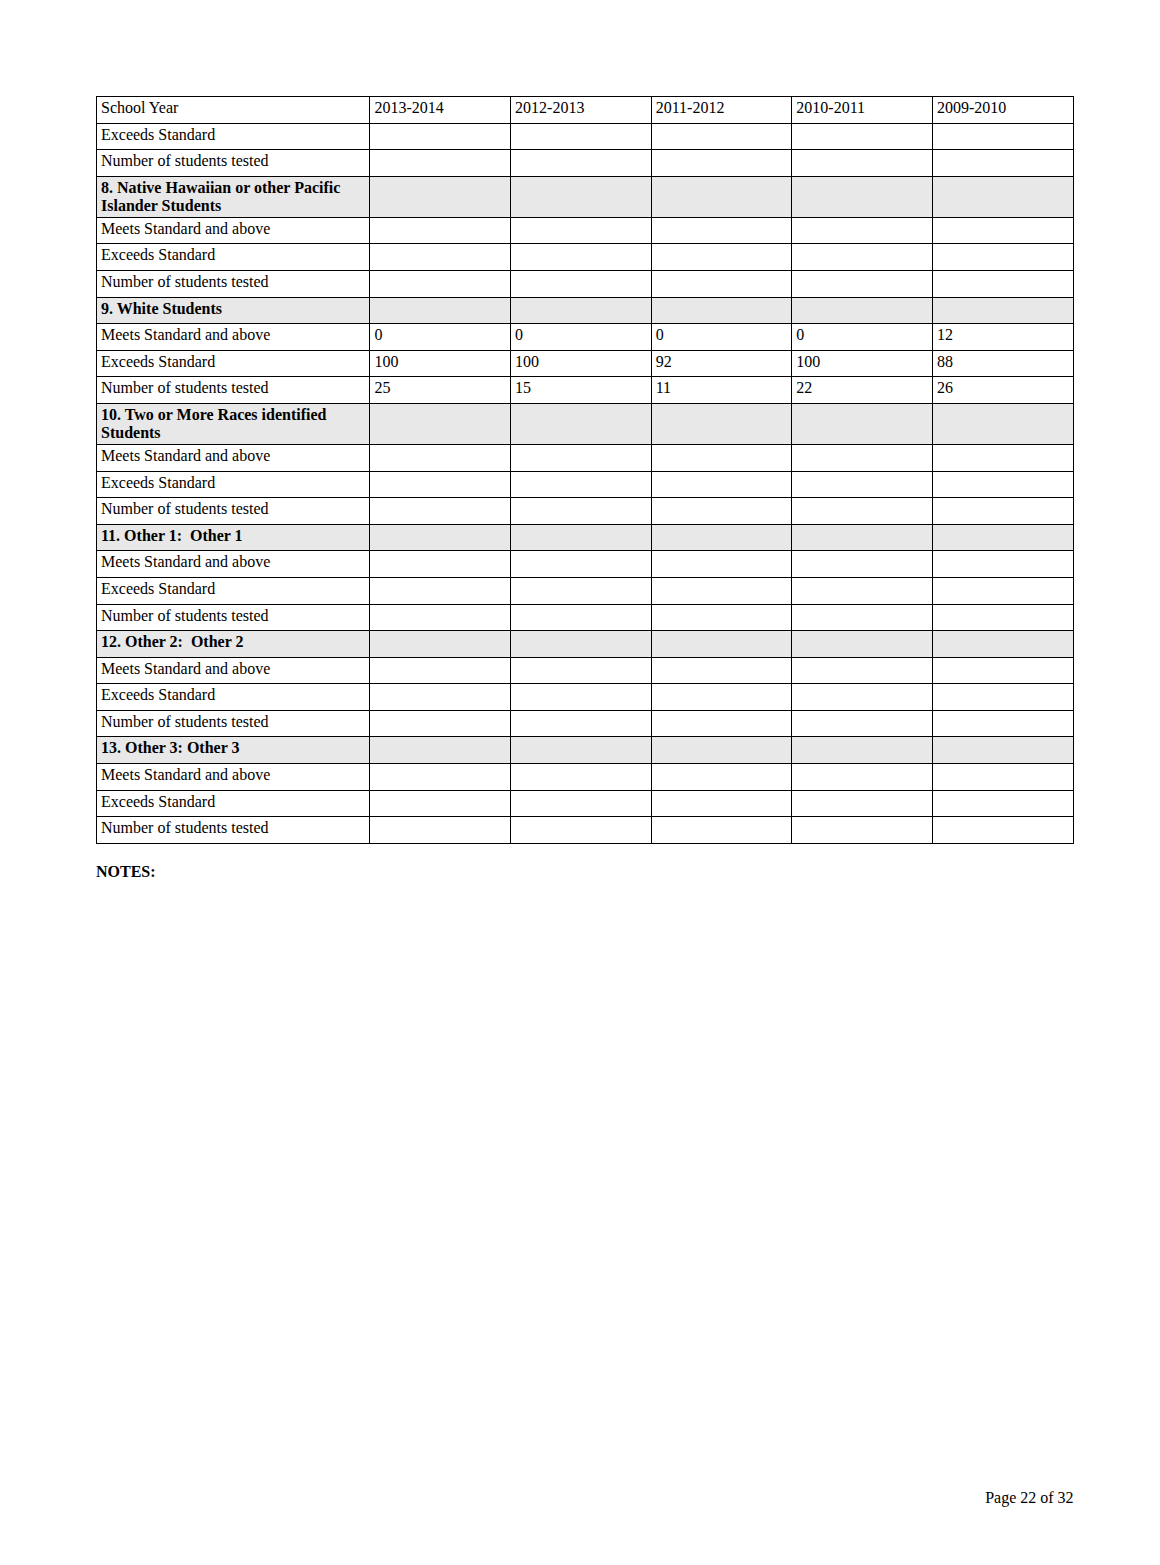| School Year | 2013-2014 | 2012-2013 | 2011-2012 | 2010-2011 | 2009-2010 |
| Exceeds Standard | | | | | |
| Number of students tested | | | | | |
| 8. Native Hawaiian or other Pacific Islander Students | | | | | |
| Meets Standard and above | | | | | |
| Exceeds Standard | | | | | |
| Number of students tested | | | | | |
| 9. White Students | | | | | |
| Meets Standard and above | 0 | 0 | 0 | 0 | 12 |
| Exceeds Standard | 100 | 100 | 92 | 100 | 88 |
| Number of students tested | 25 | 15 | 11 | 22 | 26 |
| 10. Two or More Races identified Students | | | | | |
| Meets Standard and above | | | | | |
| Exceeds Standard | | | | | |
| Number of students tested | | | | | |
| 11. Other 1: Other 1 | | | | | |
| Meets Standard and above | | | | | |
| Exceeds Standard | | | | | |
| Number of students tested | | | | | |
| 12. Other 2: Other 2 | | | | | |
| Meets Standard and above | | | | | |
| Exceeds Standard | | | | | |
| Number of students tested | | | | | |
| 13. Other 3: Other 3 | | | | | |
| Meets Standard and above | | | | | |
| Exceeds Standard | | | | | |
| Number of students tested | | | | | |
NOTES:
Page 22 of 32